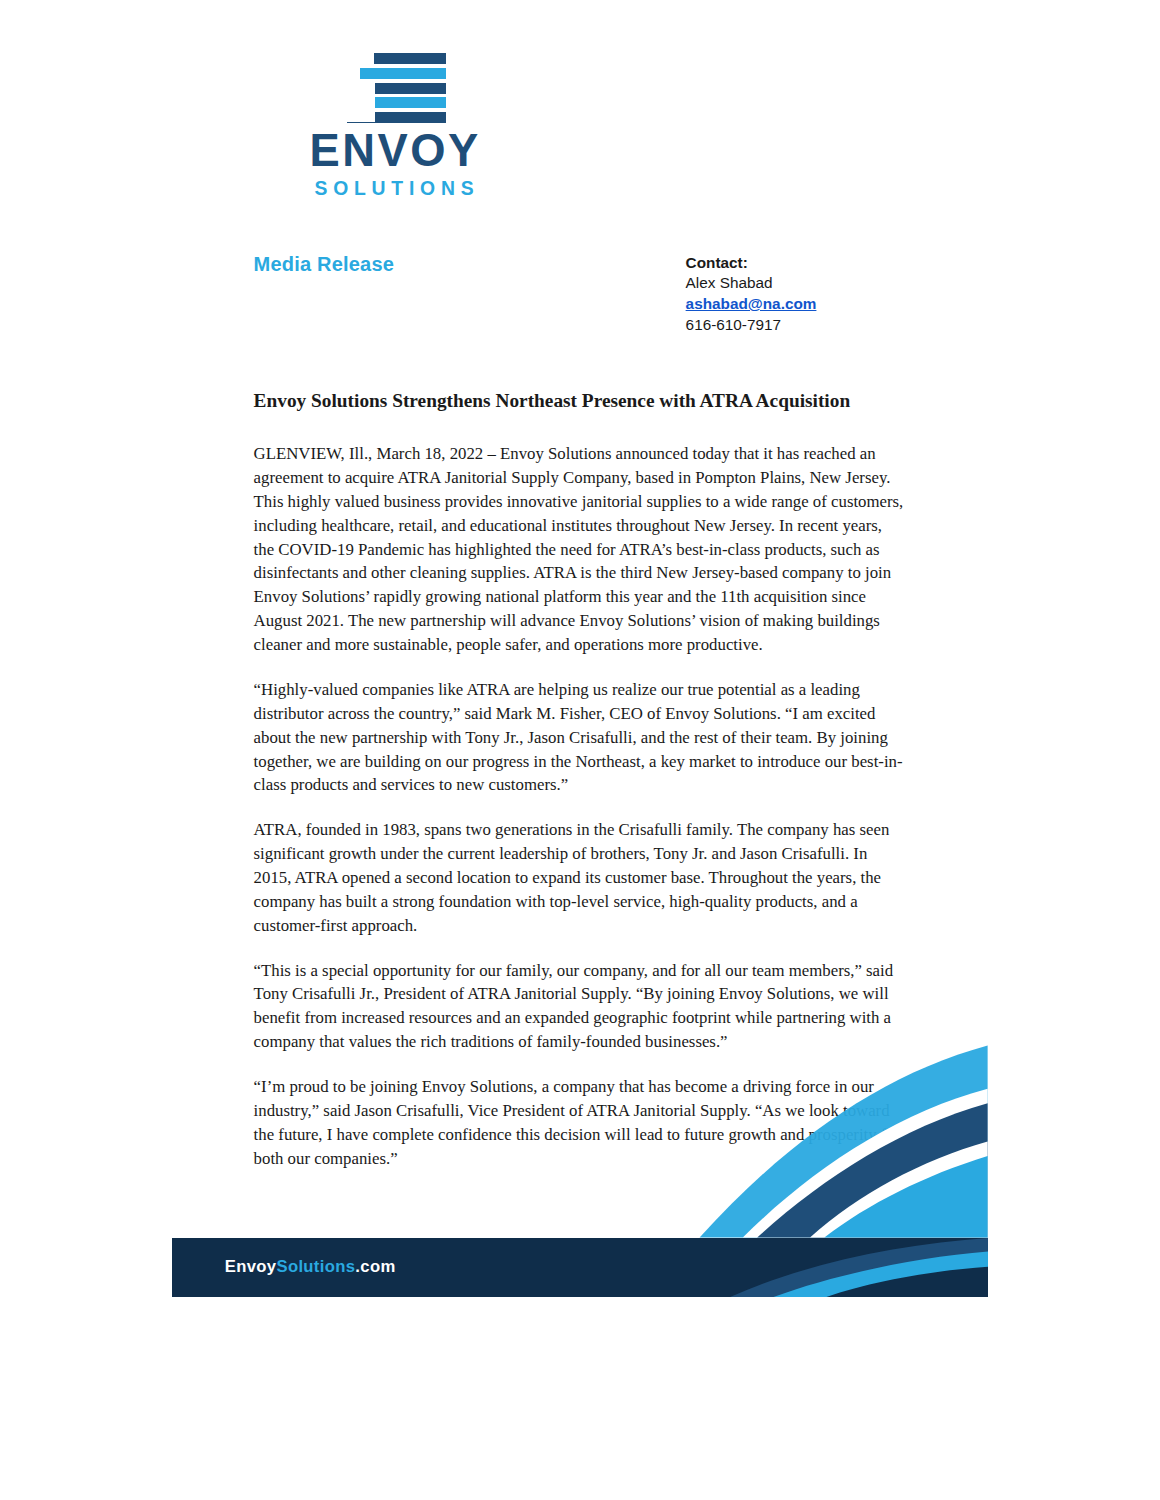ENVOY
SOLUTIONS
Media Release
Contact:
Alex Shabad
ashabad@na.com
616-610-7917
Envoy Solutions Strengthens Northeast Presence with ATRA Acquisition
GLENVIEW, Ill., March 18, 2022 – Envoy Solutions announced today that it has reached an agreement to acquire ATRA Janitorial Supply Company, based in Pompton Plains, New Jersey. This highly valued business provides innovative janitorial supplies to a wide range of customers, including healthcare, retail, and educational institutes throughout New Jersey. In recent years, the COVID-19 Pandemic has highlighted the need for ATRA’s best-in-class products, such as disinfectants and other cleaning supplies. ATRA is the third New Jersey-based company to join Envoy Solutions’ rapidly growing national platform this year and the 11th acquisition since August 2021. The new partnership will advance Envoy Solutions’ vision of making buildings cleaner and more sustainable, people safer, and operations more productive.
“Highly-valued companies like ATRA are helping us realize our true potential as a leading distributor across the country,” said Mark M. Fisher, CEO of Envoy Solutions. “I am excited about the new partnership with Tony Jr., Jason Crisafulli, and the rest of their team. By joining together, we are building on our progress in the Northeast, a key market to introduce our best-in-class products and services to new customers.”
ATRA, founded in 1983, spans two generations in the Crisafulli family. The company has seen significant growth under the current leadership of brothers, Tony Jr. and Jason Crisafulli. In 2015, ATRA opened a second location to expand its customer base. Throughout the years, the company has built a strong foundation with top-level service, high-quality products, and a customer-first approach.
“This is a special opportunity for our family, our company, and for all our team members,” said Tony Crisafulli Jr., President of ATRA Janitorial Supply. “By joining Envoy Solutions, we will benefit from increased resources and an expanded geographic footprint while partnering with a company that values the rich traditions of family-founded businesses.”
“I’m proud to be joining Envoy Solutions, a company that has become a driving force in our industry,” said Jason Crisafulli, Vice President of ATRA Janitorial Supply. “As we look toward the future, I have complete confidence this decision will lead to future growth and prosperity for both our companies.”
Envoy Solutions.com